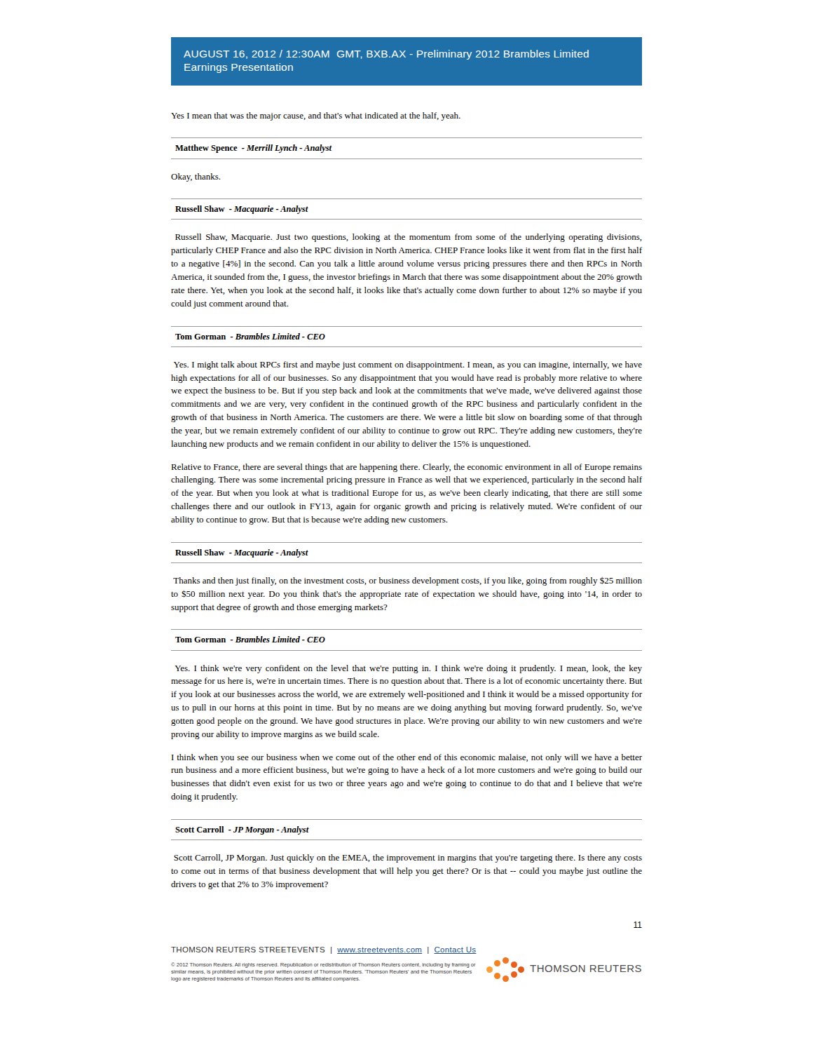AUGUST 16, 2012 / 12:30AM GMT, BXB.AX - Preliminary 2012 Brambles Limited Earnings Presentation
Yes I mean that was the major cause, and that's what indicated at the half, yeah.
Matthew Spence - Merrill Lynch - Analyst
Okay, thanks.
Russell Shaw - Macquarie - Analyst
Russell Shaw, Macquarie. Just two questions, looking at the momentum from some of the underlying operating divisions, particularly CHEP France and also the RPC division in North America. CHEP France looks like it went from flat in the first half to a negative [4%] in the second. Can you talk a little around volume versus pricing pressures there and then RPCs in North America, it sounded from the, I guess, the investor briefings in March that there was some disappointment about the 20% growth rate there. Yet, when you look at the second half, it looks like that's actually come down further to about 12% so maybe if you could just comment around that.
Tom Gorman - Brambles Limited - CEO
Yes. I might talk about RPCs first and maybe just comment on disappointment. I mean, as you can imagine, internally, we have high expectations for all of our businesses. So any disappointment that you would have read is probably more relative to where we expect the business to be. But if you step back and look at the commitments that we've made, we've delivered against those commitments and we are very, very confident in the continued growth of the RPC business and particularly confident in the growth of that business in North America. The customers are there. We were a little bit slow on boarding some of that through the year, but we remain extremely confident of our ability to continue to grow out RPC. They're adding new customers, they're launching new products and we remain confident in our ability to deliver the 15% is unquestioned.
Relative to France, there are several things that are happening there. Clearly, the economic environment in all of Europe remains challenging. There was some incremental pricing pressure in France as well that we experienced, particularly in the second half of the year. But when you look at what is traditional Europe for us, as we've been clearly indicating, that there are still some challenges there and our outlook in FY13, again for organic growth and pricing is relatively muted. We're confident of our ability to continue to grow. But that is because we're adding new customers.
Russell Shaw - Macquarie - Analyst
Thanks and then just finally, on the investment costs, or business development costs, if you like, going from roughly $25 million to $50 million next year. Do you think that's the appropriate rate of expectation we should have, going into '14, in order to support that degree of growth and those emerging markets?
Tom Gorman - Brambles Limited - CEO
Yes. I think we're very confident on the level that we're putting in. I think we're doing it prudently. I mean, look, the key message for us here is, we're in uncertain times. There is no question about that. There is a lot of economic uncertainty there. But if you look at our businesses across the world, we are extremely well-positioned and I think it would be a missed opportunity for us to pull in our horns at this point in time. But by no means are we doing anything but moving forward prudently. So, we've gotten good people on the ground. We have good structures in place. We're proving our ability to win new customers and we're proving our ability to improve margins as we build scale.
I think when you see our business when we come out of the other end of this economic malaise, not only will we have a better run business and a more efficient business, but we're going to have a heck of a lot more customers and we're going to build our businesses that didn't even exist for us two or three years ago and we're going to continue to do that and I believe that we're doing it prudently.
Scott Carroll - JP Morgan - Analyst
Scott Carroll, JP Morgan. Just quickly on the EMEA, the improvement in margins that you're targeting there. Is there any costs to come out in terms of that business development that will help you get there? Or is that -- could you maybe just outline the drivers to get that 2% to 3% improvement?
11
THOMSON REUTERS STREETEVENTS | www.streetevents.com | Contact Us
© 2012 Thomson Reuters. All rights reserved. Republication or redistribution of Thomson Reuters content, including by framing or similar means, is prohibited without the prior written consent of Thomson Reuters. 'Thomson Reuters' and the Thomson Reuters logo are registered trademarks of Thomson Reuters and its affiliated companies.
THOMSON REUTERS